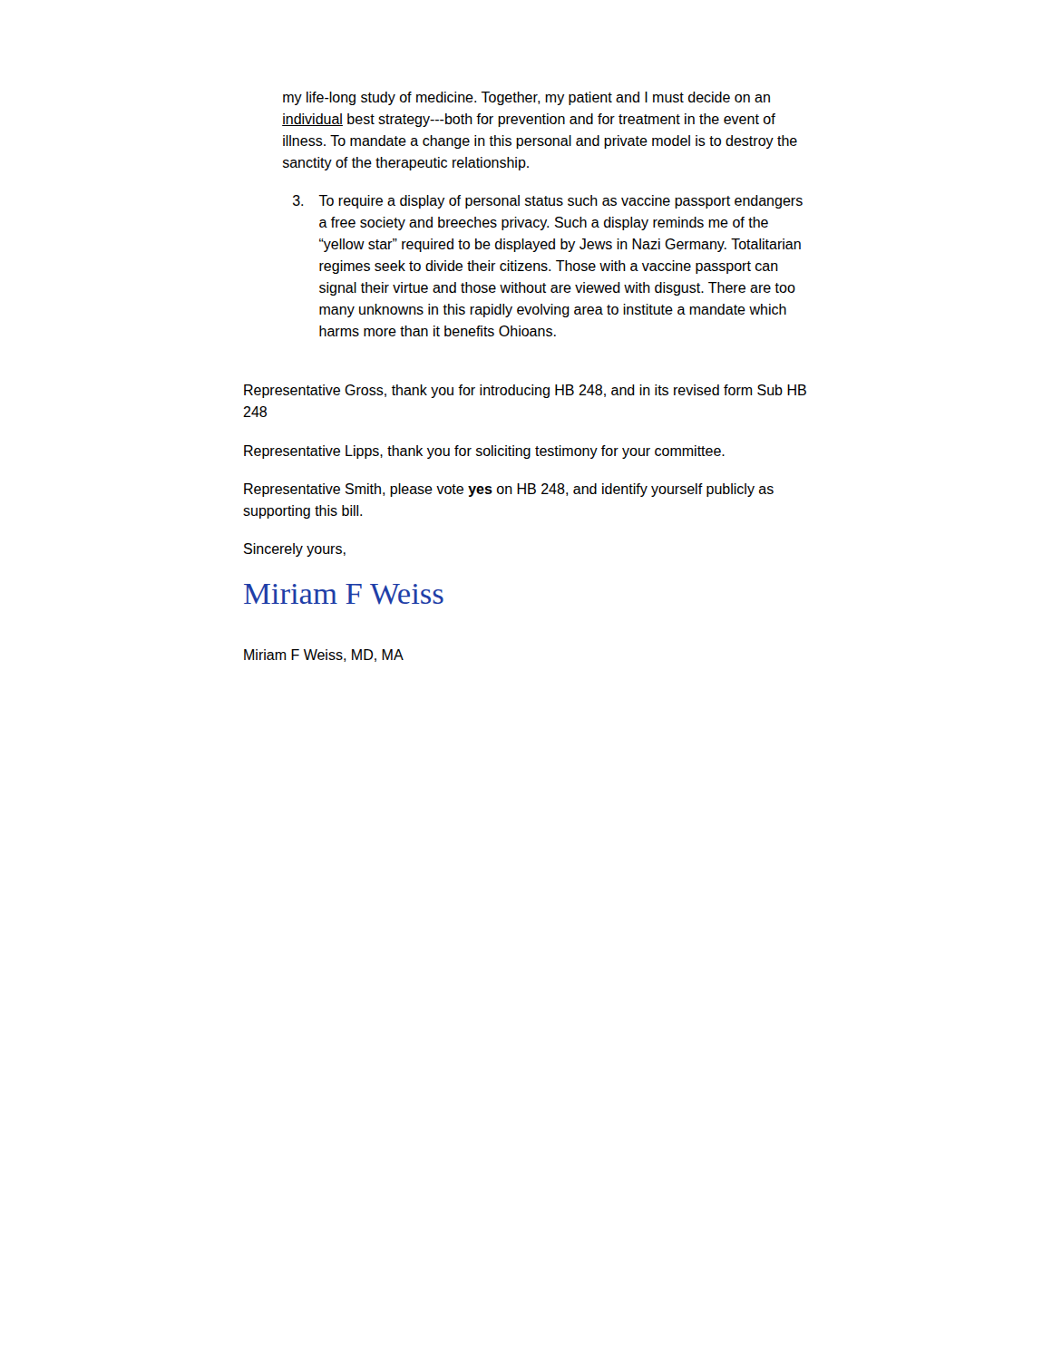my life-long study of medicine. Together, my patient and I must decide on an individual best strategy---both for prevention and for treatment in the event of illness. To mandate a change in this personal and private model is to destroy the sanctity of the therapeutic relationship.
To require a display of personal status such as vaccine passport endangers a free society and breeches privacy. Such a display reminds me of the “yellow star” required to be displayed by Jews in Nazi Germany. Totalitarian regimes seek to divide their citizens. Those with a vaccine passport can signal their virtue and those without are viewed with disgust. There are too many unknowns in this rapidly evolving area to institute a mandate which harms more than it benefits Ohioans.
Representative Gross, thank you for introducing HB 248, and in its revised form Sub HB 248
Representative Lipps, thank you for soliciting testimony for your committee.
Representative Smith, please vote yes on HB 248, and identify yourself publicly as supporting this bill.
Sincerely yours,
Miriam F Weiss
Miriam F Weiss, MD, MA